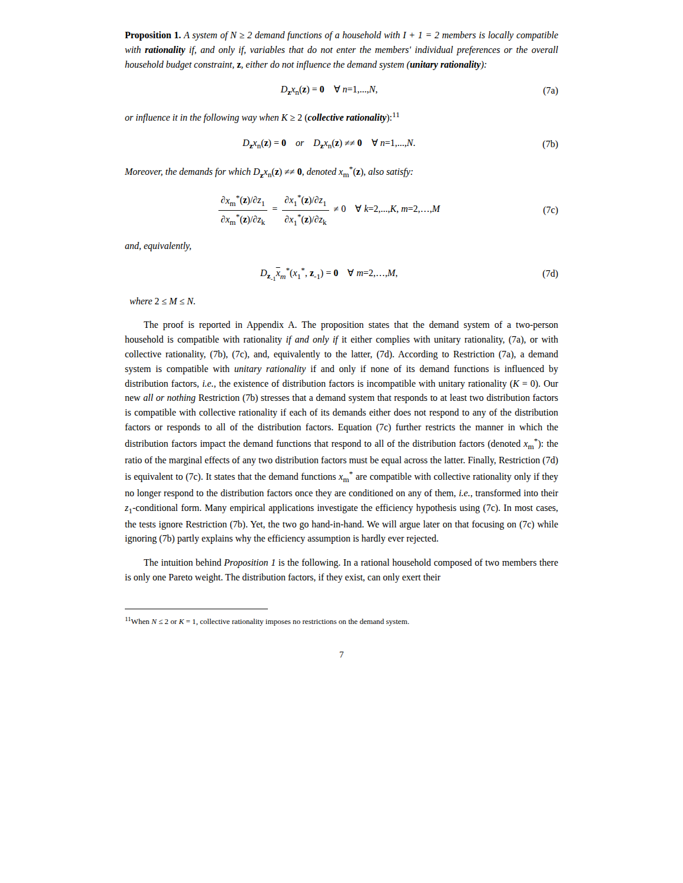Proposition 1. A system of N ≥ 2 demand functions of a household with I + 1 = 2 members is locally compatible with rationality if, and only if, variables that do not enter the members' individual preferences or the overall household budget constraint, z, either do not influence the demand system (unitary rationality):
Dzxn(z) = 0 ∀ n=1,...,N,
(7a)
or influence it in the following way when K ≥ 2 (collective rationality):11
Dzxn(z) = 0 or Dzxn(z) ≠≠ 0 ∀ n=1,...,N.
(7b)
Moreover, the demands for which Dzxn(z) ≠≠ 0, denoted xm*(z), also satisfy:
∂xm*(z)/∂z1 ∂xm*(z)/∂zk = ∂x1*(z)/∂z1 ∂x1*(z)/∂zk ≠ 0 ∀ k=2,...,K, m=2,…,M
(7c)
and, equivalently,
Dz-1xm*(x1*, z-1) = 0 ∀ m=2,…,M,
(7d)
where 2 ≤ M ≤ N.
The proof is reported in Appendix A. The proposition states that the demand system of a two-person household is compatible with rationality if and only if it either complies with unitary rationality, (7a), or with collective rationality, (7b), (7c), and, equivalently to the latter, (7d). According to Restriction (7a), a demand system is compatible with unitary rationality if and only if none of its demand functions is influenced by distribution factors, i.e., the existence of distribution factors is incompatible with unitary rationality (K = 0). Our new all or nothing Restriction (7b) stresses that a demand system that responds to at least two distribution factors is compatible with collective rationality if each of its demands either does not respond to any of the distribution factors or responds to all of the distribution factors. Equation (7c) further restricts the manner in which the distribution factors impact the demand functions that respond to all of the distribution factors (denoted xm*): the ratio of the marginal effects of any two distribution factors must be equal across the latter. Finally, Restriction (7d) is equivalent to (7c). It states that the demand functions xm* are compatible with collective rationality only if they no longer respond to the distribution factors once they are conditioned on any of them, i.e., transformed into their z1-conditional form. Many empirical applications investigate the efficiency hypothesis using (7c). In most cases, the tests ignore Restriction (7b). Yet, the two go hand-in-hand. We will argue later on that focusing on (7c) while ignoring (7b) partly explains why the efficiency assumption is hardly ever rejected.
The intuition behind Proposition 1 is the following. In a rational household composed of two members there is only one Pareto weight. The distribution factors, if they exist, can only exert their
11When N ≤ 2 or K = 1, collective rationality imposes no restrictions on the demand system.
7